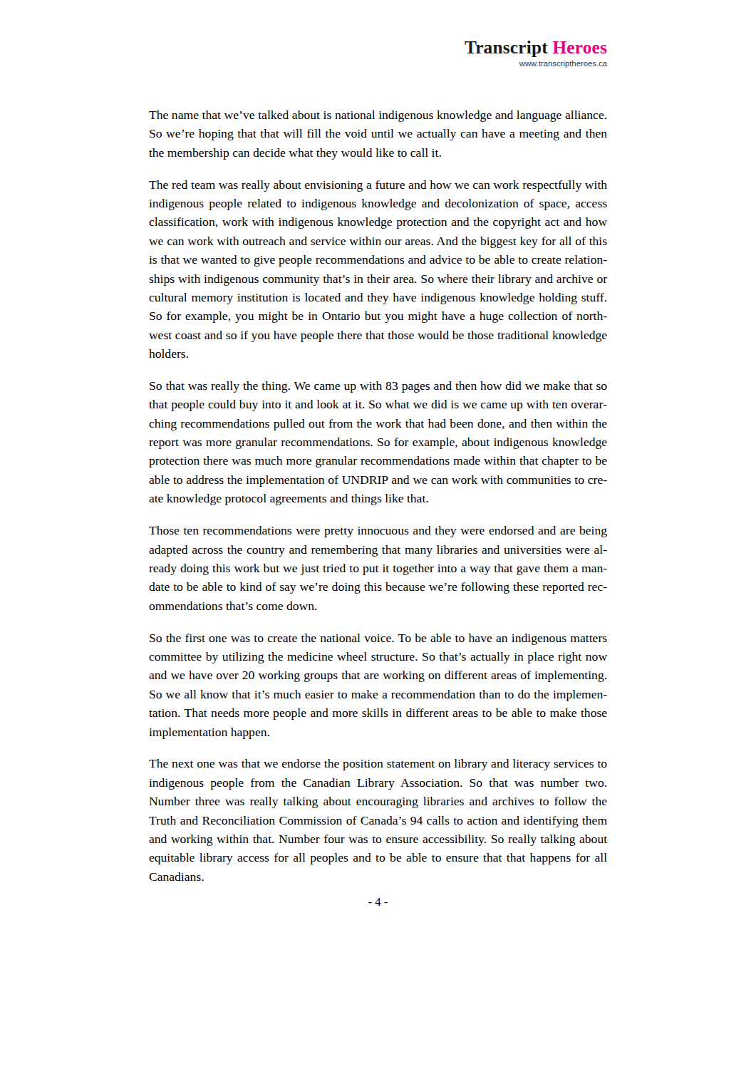Transcript Heroes
www.transcriptheroes.ca
The name that we’ve talked about is national indigenous knowledge and language alliance. So we’re hoping that that will fill the void until we actually can have a meeting and then the membership can decide what they would like to call it.
The red team was really about envisioning a future and how we can work respectfully with indigenous people related to indigenous knowledge and decolonization of space, access classification, work with indigenous knowledge protection and the copyright act and how we can work with outreach and service within our areas. And the biggest key for all of this is that we wanted to give people recommendations and advice to be able to create relationships with indigenous community that’s in their area. So where their library and archive or cultural memory institution is located and they have indigenous knowledge holding stuff. So for example, you might be in Ontario but you might have a huge collection of northwest coast and so if you have people there that those would be those traditional knowledge holders.
So that was really the thing. We came up with 83 pages and then how did we make that so that people could buy into it and look at it. So what we did is we came up with ten overarching recommendations pulled out from the work that had been done, and then within the report was more granular recommendations. So for example, about indigenous knowledge protection there was much more granular recommendations made within that chapter to be able to address the implementation of UNDRIP and we can work with communities to create knowledge protocol agreements and things like that.
Those ten recommendations were pretty innocuous and they were endorsed and are being adapted across the country and remembering that many libraries and universities were already doing this work but we just tried to put it together into a way that gave them a mandate to be able to kind of say we’re doing this because we’re following these reported recommendations that’s come down.
So the first one was to create the national voice. To be able to have an indigenous matters committee by utilizing the medicine wheel structure. So that’s actually in place right now and we have over 20 working groups that are working on different areas of implementing. So we all know that it’s much easier to make a recommendation than to do the implementation. That needs more people and more skills in different areas to be able to make those implementation happen.
The next one was that we endorse the position statement on library and literacy services to indigenous people from the Canadian Library Association. So that was number two. Number three was really talking about encouraging libraries and archives to follow the Truth and Reconciliation Commission of Canada’s 94 calls to action and identifying them and working within that. Number four was to ensure accessibility. So really talking about equitable library access for all peoples and to be able to ensure that that happens for all Canadians.
- 4 -